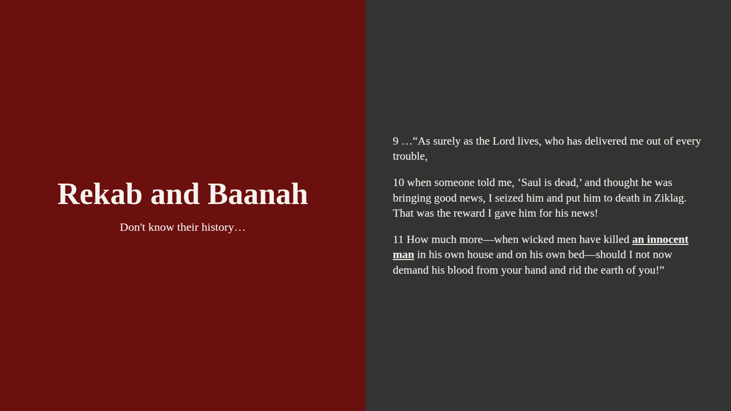Rekab and Baanah
Don't know their history…
9 …“As surely as the Lord lives, who has delivered me out of every trouble,
10 when someone told me, ‘Saul is dead,’ and thought he was bringing good news, I seized him and put him to death in Ziklag. That was the reward I gave him for his news!
11 How much more—when wicked men have killed an innocent man in his own house and on his own bed—should I not now demand his blood from your hand and rid the earth of you!”